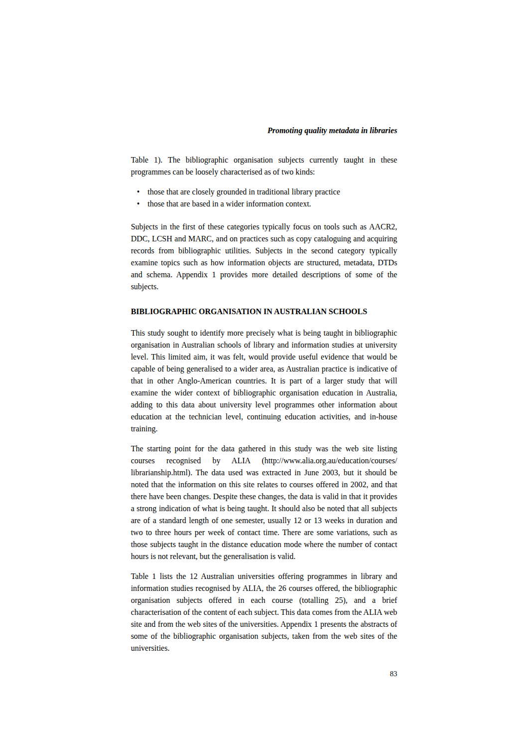Promoting quality metadata in libraries
Table 1). The bibliographic organisation subjects currently taught in these programmes can be loosely characterised as of two kinds:
those that are closely grounded in traditional library practice
those that are based in a wider information context.
Subjects in the first of these categories typically focus on tools such as AACR2, DDC, LCSH and MARC, and on practices such as copy cataloguing and acquiring records from bibliographic utilities. Subjects in the second category typically examine topics such as how information objects are structured, metadata, DTDs and schema. Appendix 1 provides more detailed descriptions of some of the subjects.
BIBLIOGRAPHIC ORGANISATION IN AUSTRALIAN SCHOOLS
This study sought to identify more precisely what is being taught in bibliographic organisation in Australian schools of library and information studies at university level. This limited aim, it was felt, would provide useful evidence that would be capable of being generalised to a wider area, as Australian practice is indicative of that in other Anglo-American countries. It is part of a larger study that will examine the wider context of bibliographic organisation education in Australia, adding to this data about university level programmes other information about education at the technician level, continuing education activities, and in-house training.
The starting point for the data gathered in this study was the web site listing courses recognised by ALIA (http://www.alia.org.au/education/courses/ librarianship.html). The data used was extracted in June 2003, but it should be noted that the information on this site relates to courses offered in 2002, and that there have been changes. Despite these changes, the data is valid in that it provides a strong indication of what is being taught. It should also be noted that all subjects are of a standard length of one semester, usually 12 or 13 weeks in duration and two to three hours per week of contact time. There are some variations, such as those subjects taught in the distance education mode where the number of contact hours is not relevant, but the generalisation is valid.
Table 1 lists the 12 Australian universities offering programmes in library and information studies recognised by ALIA, the 26 courses offered, the bibliographic organisation subjects offered in each course (totalling 25), and a brief characterisation of the content of each subject. This data comes from the ALIA web site and from the web sites of the universities. Appendix 1 presents the abstracts of some of the bibliographic organisation subjects, taken from the web sites of the universities.
83